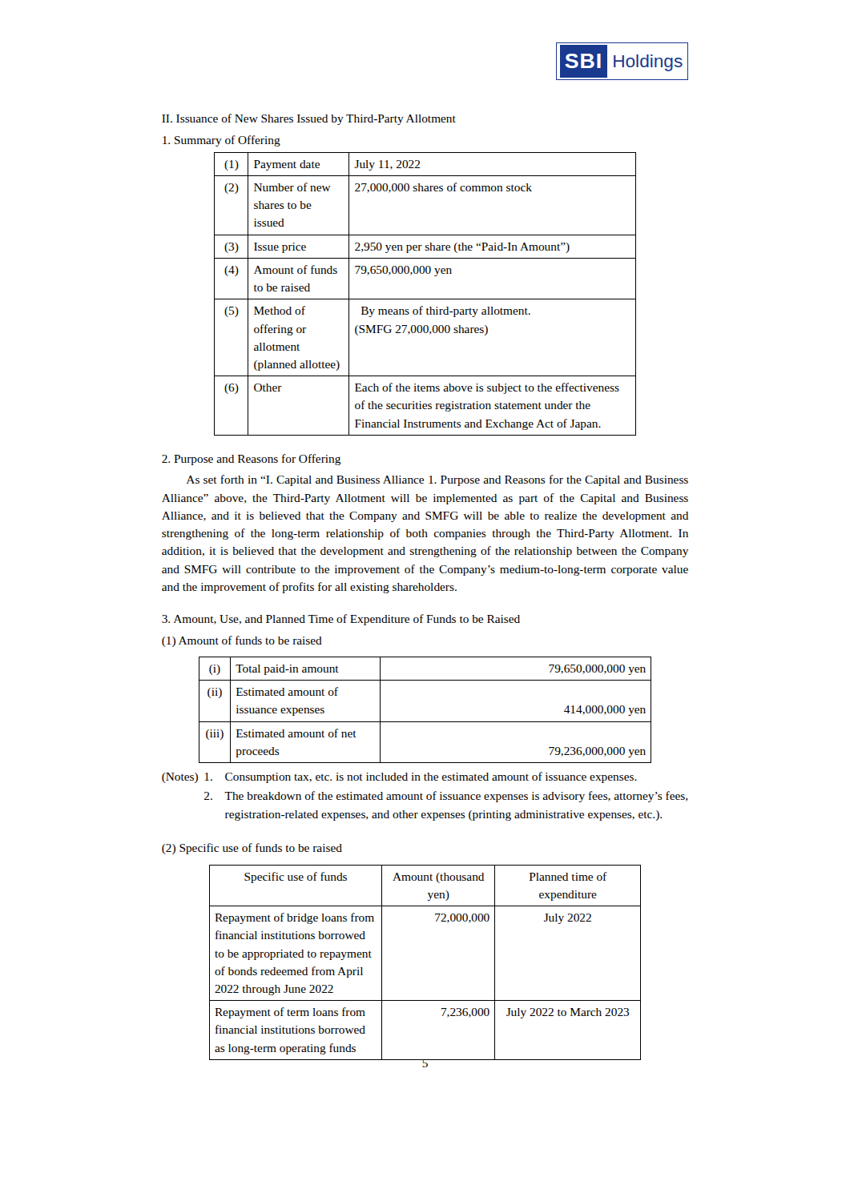SBI Holdings
II. Issuance of New Shares Issued by Third-Party Allotment
1. Summary of Offering
| (1) | Payment date | July 11, 2022 |
| (2) | Number of new shares to be issued | 27,000,000 shares of common stock |
| (3) | Issue price | 2,950 yen per share (the “Paid-In Amount”) |
| (4) | Amount of funds to be raised | 79,650,000,000 yen |
| (5) | Method of offering or allotment (planned allottee) | By means of third-party allotment. (SMFG 27,000,000 shares) |
| (6) | Other | Each of the items above is subject to the effectiveness of the securities registration statement under the Financial Instruments and Exchange Act of Japan. |
2. Purpose and Reasons for Offering
As set forth in “I. Capital and Business Alliance 1. Purpose and Reasons for the Capital and Business Alliance” above, the Third-Party Allotment will be implemented as part of the Capital and Business Alliance, and it is believed that the Company and SMFG will be able to realize the development and strengthening of the long-term relationship of both companies through the Third-Party Allotment. In addition, it is believed that the development and strengthening of the relationship between the Company and SMFG will contribute to the improvement of the Company’s medium-to-long-term corporate value and the improvement of profits for all existing shareholders.
3. Amount, Use, and Planned Time of Expenditure of Funds to be Raised
(1) Amount of funds to be raised
| (i) | Total paid-in amount | 79,650,000,000 yen |
| (ii) | Estimated amount of issuance expenses | 414,000,000 yen |
| (iii) | Estimated amount of net proceeds | 79,236,000,000 yen |
| (Notes) | 1. | Consumption tax, etc. is not included in the estimated amount of issuance expenses. |
| | 2. | The breakdown of the estimated amount of issuance expenses is advisory fees, attorney’s fees, registration-related expenses, and other expenses (printing administrative expenses, etc.). |
(2) Specific use of funds to be raised
| Specific use of funds | Amount (thousand yen) | Planned time of expenditure |
| --- | --- | --- |
| Repayment of bridge loans from financial institutions borrowed to be appropriated to repayment of bonds redeemed from April 2022 through June 2022 | 72,000,000 | July 2022 |
| Repayment of term loans from financial institutions borrowed as long-term operating funds | 7,236,000 | July 2022 to March 2023 |
5